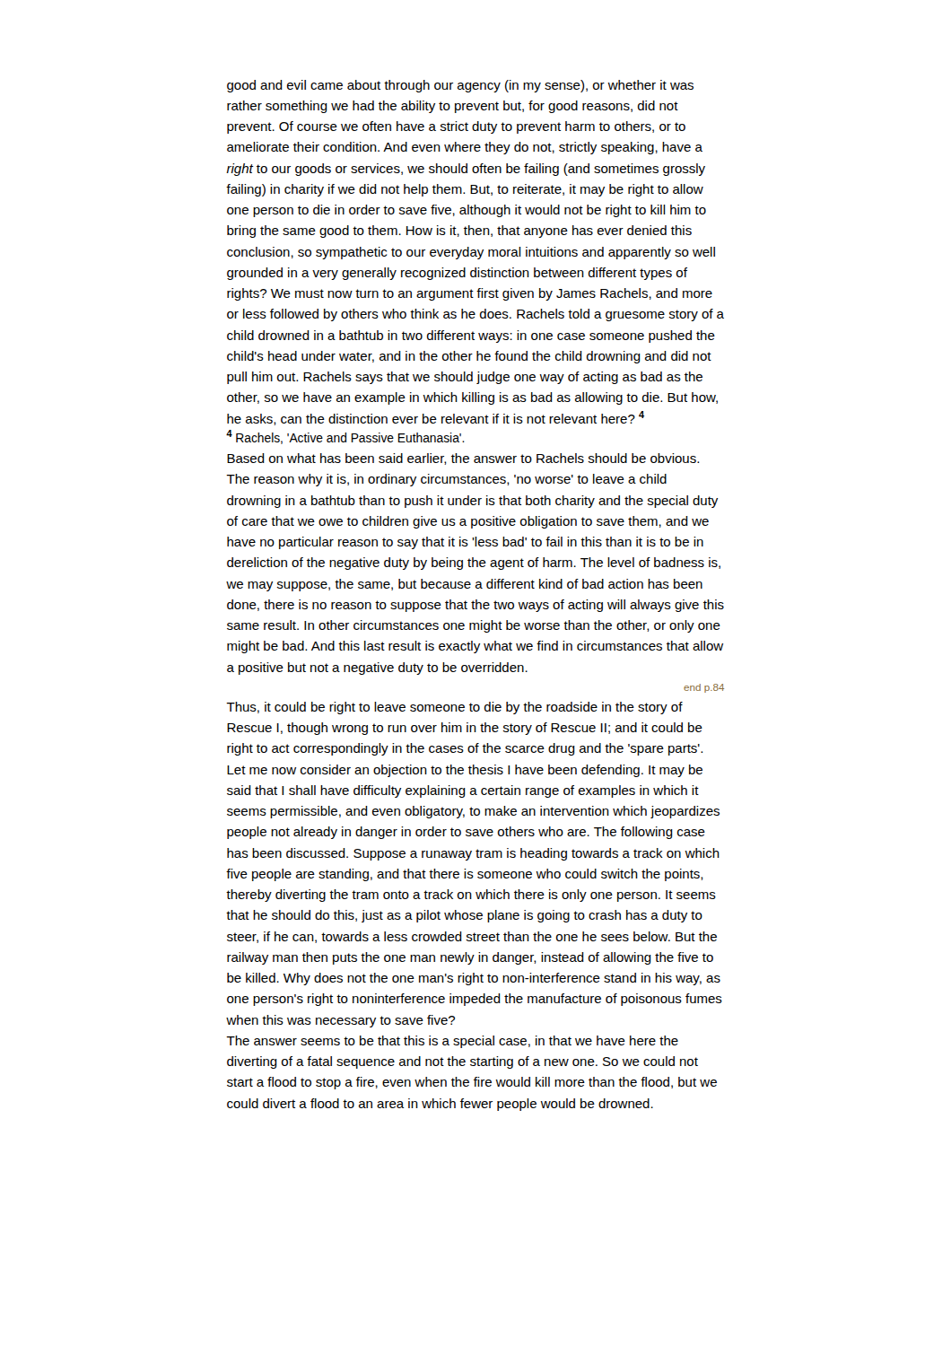good and evil came about through our agency (in my sense), or whether it was rather something we had the ability to prevent but, for good reasons, did not prevent. Of course we often have a strict duty to prevent harm to others, or to ameliorate their condition. And even where they do not, strictly speaking, have a right to our goods or services, we should often be failing (and sometimes grossly failing) in charity if we did not help them. But, to reiterate, it may be right to allow one person to die in order to save five, although it would not be right to kill him to bring the same good to them. How is it, then, that anyone has ever denied this conclusion, so sympathetic to our everyday moral intuitions and apparently so well grounded in a very generally recognized distinction between different types of rights? We must now turn to an argument first given by James Rachels, and more or less followed by others who think as he does. Rachels told a gruesome story of a child drowned in a bathtub in two different ways: in one case someone pushed the child's head under water, and in the other he found the child drowning and did not pull him out. Rachels says that we should judge one way of acting as bad as the other, so we have an example in which killing is as bad as allowing to die. But how, he asks, can the distinction ever be relevant if it is not relevant here? 4
4 Rachels, 'Active and Passive Euthanasia'.
Based on what has been said earlier, the answer to Rachels should be obvious. The reason why it is, in ordinary circumstances, 'no worse' to leave a child drowning in a bathtub than to push it under is that both charity and the special duty of care that we owe to children give us a positive obligation to save them, and we have no particular reason to say that it is 'less bad' to fail in this than it is to be in dereliction of the negative duty by being the agent of harm. The level of badness is, we may suppose, the same, but because a different kind of bad action has been done, there is no reason to suppose that the two ways of acting will always give this same result. In other circumstances one might be worse than the other, or only one might be bad. And this last result is exactly what we find in circumstances that allow a positive but not a negative duty to be overridden.
end p.84
Thus, it could be right to leave someone to die by the roadside in the story of Rescue I, though wrong to run over him in the story of Rescue II; and it could be right to act correspondingly in the cases of the scarce drug and the 'spare parts'.
Let me now consider an objection to the thesis I have been defending. It may be said that I shall have difficulty explaining a certain range of examples in which it seems permissible, and even obligatory, to make an intervention which jeopardizes people not already in danger in order to save others who are. The following case has been discussed. Suppose a runaway tram is heading towards a track on which five people are standing, and that there is someone who could switch the points, thereby diverting the tram onto a track on which there is only one person. It seems that he should do this, just as a pilot whose plane is going to crash has a duty to steer, if he can, towards a less crowded street than the one he sees below. But the railway man then puts the one man newly in danger, instead of allowing the five to be killed. Why does not the one man's right to non-interference stand in his way, as one person's right to noninterference impeded the manufacture of poisonous fumes when this was necessary to save five?
The answer seems to be that this is a special case, in that we have here the diverting of a fatal sequence and not the starting of a new one. So we could not start a flood to stop a fire, even when the fire would kill more than the flood, but we could divert a flood to an area in which fewer people would be drowned.